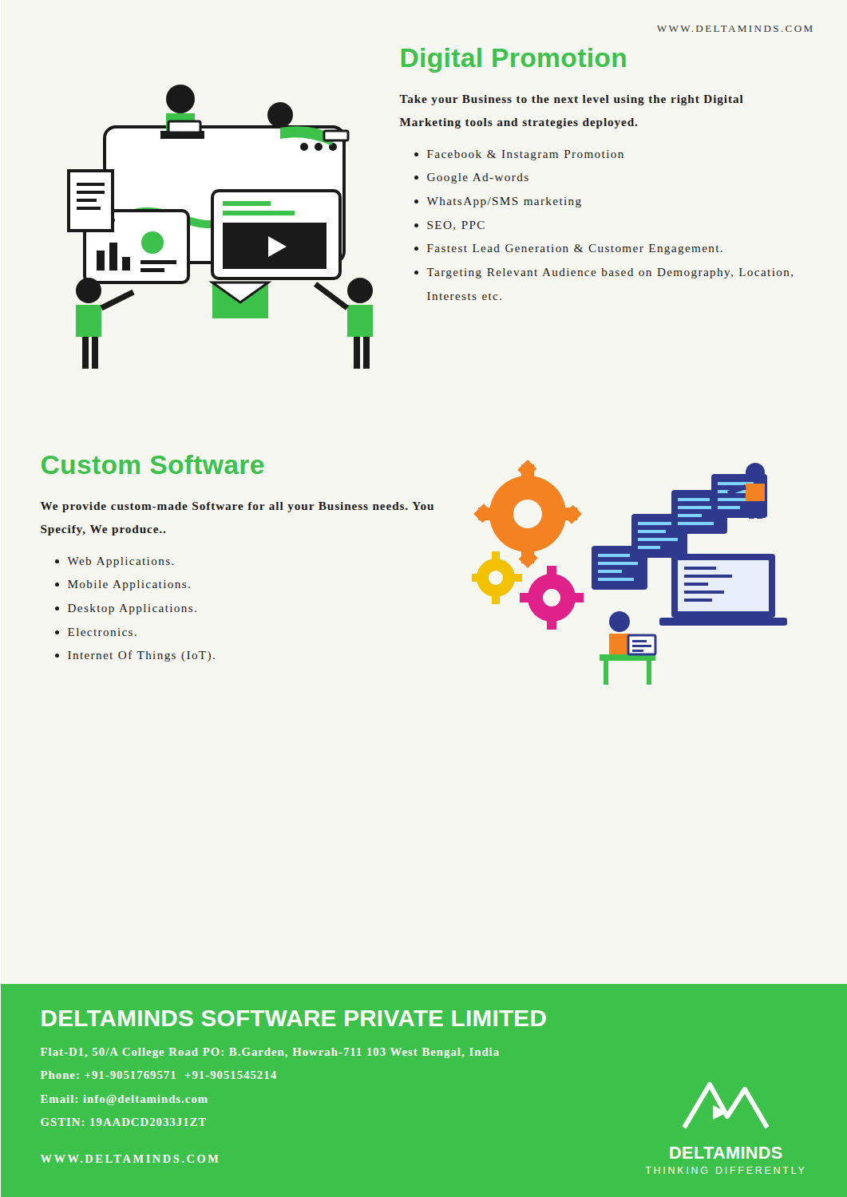WWW.DELTAMINDS.COM
Digital Promotion
Take your Business to the next level using the right Digital Marketing tools and strategies deployed.
Facebook & Instagram Promotion
Google Ad-words
WhatsApp/SMS marketing
SEO, PPC
Fastest Lead Generation & Customer Engagement.
Targeting Relevant Audience based on Demography, Location, Interests etc.
Custom Software
We provide custom-made Software for all your Business needs. You Specify, We produce..
Web Applications.
Mobile Applications.
Desktop Applications.
Electronics.
Internet Of Things (IoT).
DELTAMINDS SOFTWARE PRIVATE LIMITED
Flat-D1, 50/A College Road PO: B.Garden, Howrah-711 103 West Bengal, India
Phone: +91-9051769571 +91-9051545214
Email: info@deltaminds.com
GSTIN: 19AADCD2033J1ZT
WWW.DELTAMINDS.COM
DELTAMINDS
THINKING DIFFERENTLY